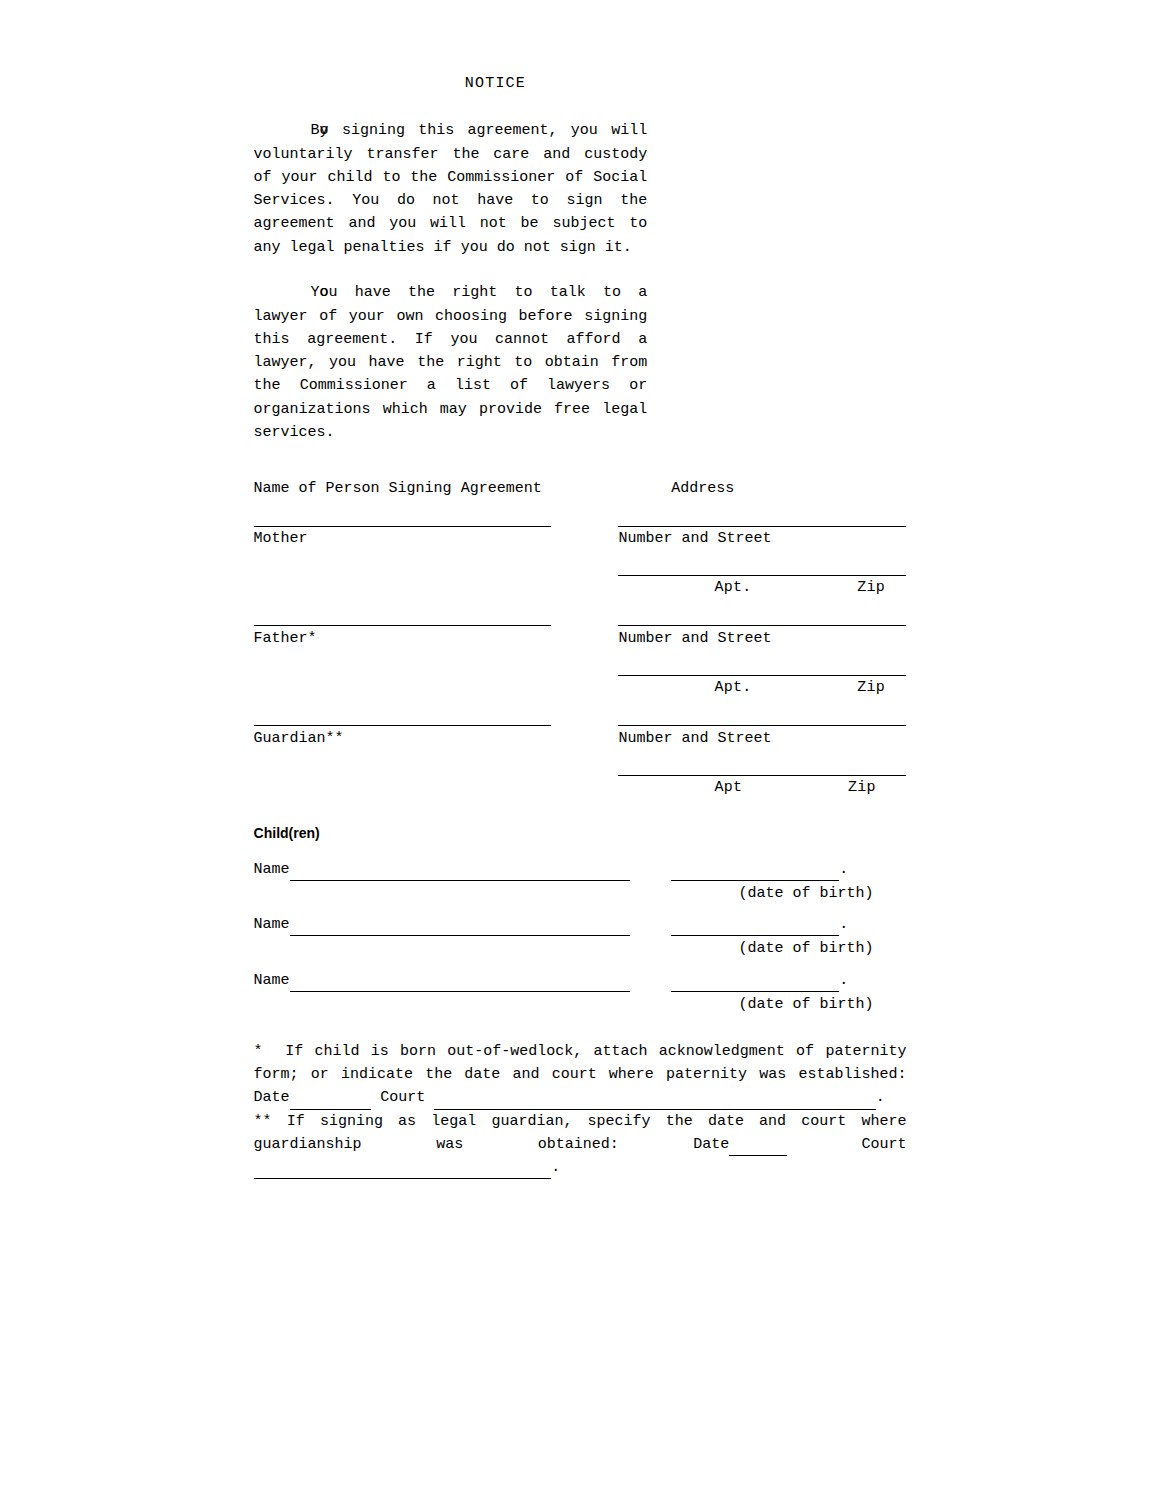NOTICE
o By signing this agreement, you will voluntarily transfer the care and custody of your child to the Commissioner of Social Services. You do not have to sign the agreement and you will not be subject to any legal penalties if you do not sign it.
o You have the right to talk to a lawyer of your own choosing before signing this agreement. If you cannot afford a lawyer, you have the right to obtain from the Commissioner a list of lawyers or organizations which may provide free legal services.
Name of Person Signing Agreement
Address
Mother
Number and Street
Apt.Zip
Father*
Number and Street
Apt.Zip
Guardian**
Number and Street
AptZip
Child(ren)
Name
.
(date of birth)
Name
.
(date of birth)
Name
.
(date of birth)
* If child is born out-of-wedlock, attach acknowledgment of paternity form; or indicate the date and court where paternity was established: Date Court .
** If signing as legal guardian, specify the date and court where guardianship was obtained: Date Court .